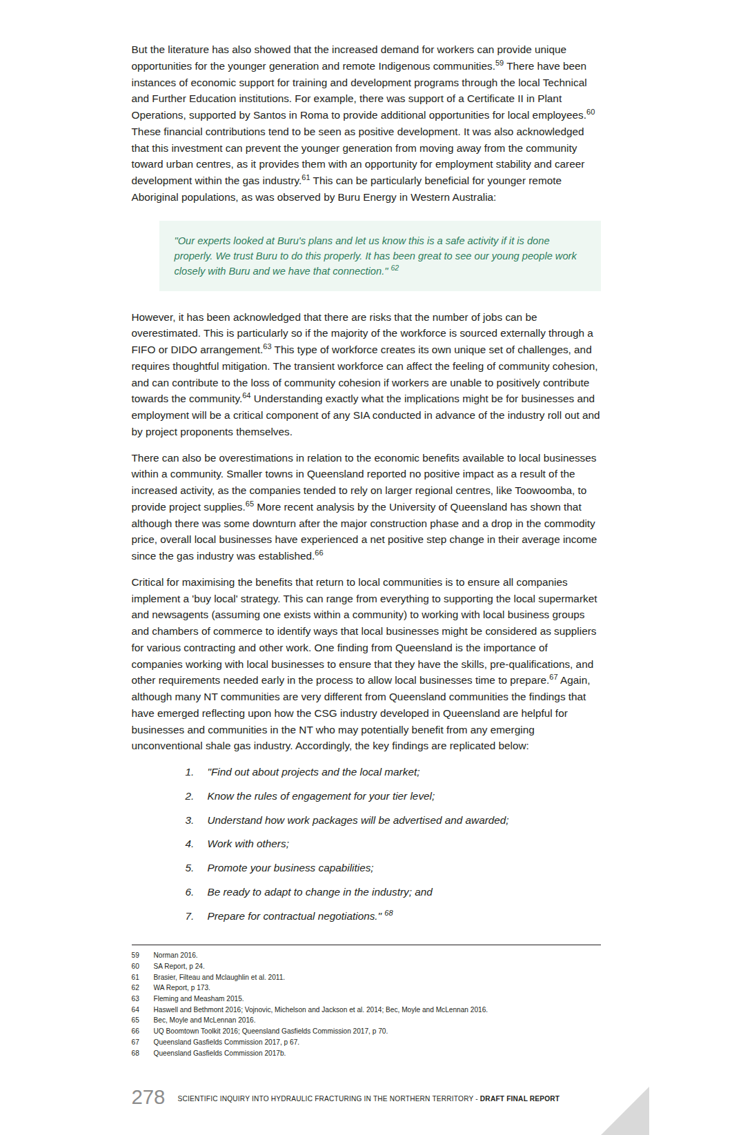But the literature has also showed that the increased demand for workers can provide unique opportunities for the younger generation and remote Indigenous communities.59 There have been instances of economic support for training and development programs through the local Technical and Further Education institutions. For example, there was support of a Certificate II in Plant Operations, supported by Santos in Roma to provide additional opportunities for local employees.60 These financial contributions tend to be seen as positive development. It was also acknowledged that this investment can prevent the younger generation from moving away from the community toward urban centres, as it provides them with an opportunity for employment stability and career development within the gas industry.61 This can be particularly beneficial for younger remote Aboriginal populations, as was observed by Buru Energy in Western Australia:
"Our experts looked at Buru's plans and let us know this is a safe activity if it is done properly. We trust Buru to do this properly. It has been great to see our young people work closely with Buru and we have that connection." 62
However, it has been acknowledged that there are risks that the number of jobs can be overestimated. This is particularly so if the majority of the workforce is sourced externally through a FIFO or DIDO arrangement.63 This type of workforce creates its own unique set of challenges, and requires thoughtful mitigation. The transient workforce can affect the feeling of community cohesion, and can contribute to the loss of community cohesion if workers are unable to positively contribute towards the community.64 Understanding exactly what the implications might be for businesses and employment will be a critical component of any SIA conducted in advance of the industry roll out and by project proponents themselves.
There can also be overestimations in relation to the economic benefits available to local businesses within a community. Smaller towns in Queensland reported no positive impact as a result of the increased activity, as the companies tended to rely on larger regional centres, like Toowoomba, to provide project supplies.65 More recent analysis by the University of Queensland has shown that although there was some downturn after the major construction phase and a drop in the commodity price, overall local businesses have experienced a net positive step change in their average income since the gas industry was established.66
Critical for maximising the benefits that return to local communities is to ensure all companies implement a 'buy local' strategy. This can range from everything to supporting the local supermarket and newsagents (assuming one exists within a community) to working with local business groups and chambers of commerce to identify ways that local businesses might be considered as suppliers for various contracting and other work. One finding from Queensland is the importance of companies working with local businesses to ensure that they have the skills, pre-qualifications, and other requirements needed early in the process to allow local businesses time to prepare.67 Again, although many NT communities are very different from Queensland communities the findings that have emerged reflecting upon how the CSG industry developed in Queensland are helpful for businesses and communities in the NT who may potentially benefit from any emerging unconventional shale gas industry. Accordingly, the key findings are replicated below:
"Find out about projects and the local market;
Know the rules of engagement for your tier level;
Understand how work packages will be advertised and awarded;
Work with others;
Promote your business capabilities;
Be ready to adapt to change in the industry; and
Prepare for contractual negotiations." 68
| 59 | Norman 2016. |
| 60 | SA Report, p 24. |
| 61 | Brasier, Filteau and Mclaughlin et al. 2011. |
| 62 | WA Report, p 173. |
| 63 | Fleming and Measham 2015. |
| 64 | Haswell and Bethmont 2016; Vojnovic, Michelson and Jackson et al. 2014; Bec, Moyle and McLennan 2016. |
| 65 | Bec, Moyle and McLennan 2016. |
| 66 | UQ Boomtown Toolkit 2016; Queensland Gasfields Commission 2017, p 70. |
| 67 | Queensland Gasfields Commission 2017, p 67. |
| 68 | Queensland Gasfields Commission 2017b. |
278
SCIENTIFIC INQUIRY INTO HYDRAULIC FRACTURING IN THE NORTHERN TERRITORY - DRAFT FINAL REPORT